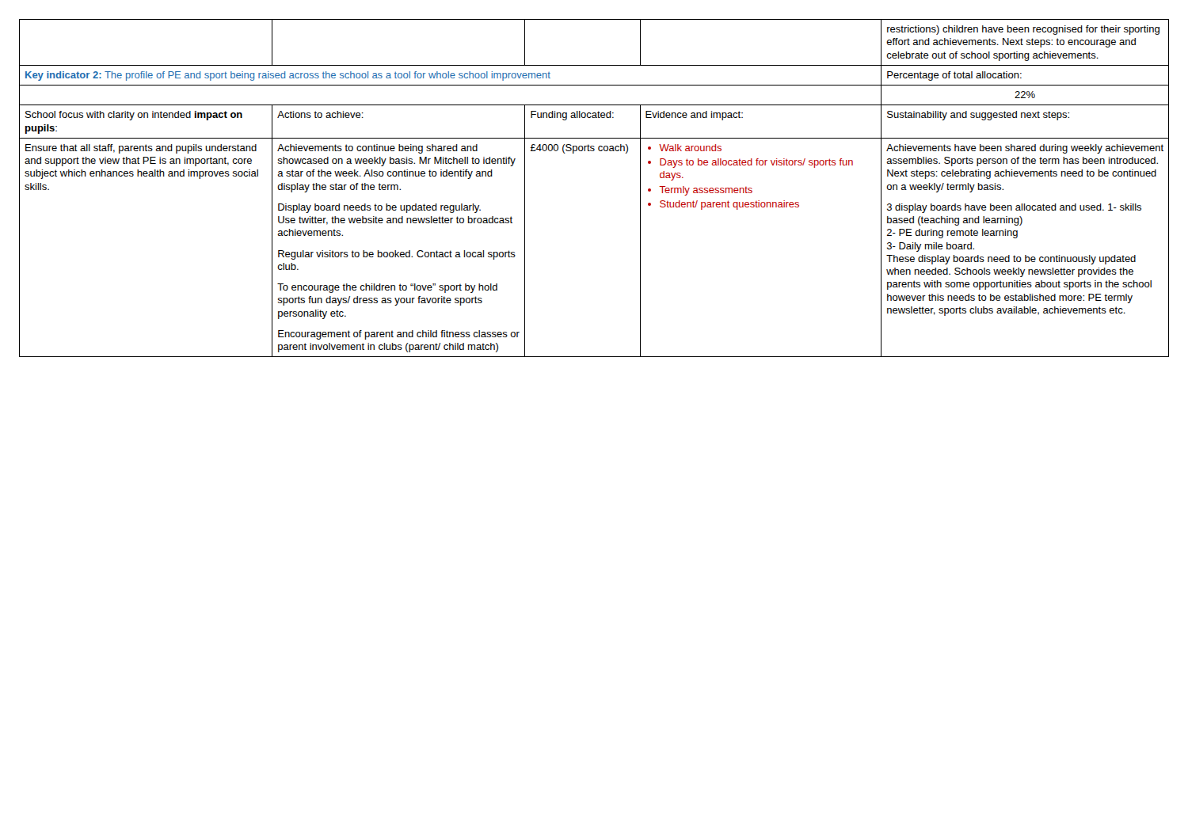| | | | | restrictions) children have been recognised for their sporting effort and achievements. Next steps: to encourage and celebrate out of school sporting achievements. |
| Key indicator 2: The profile of PE and sport being raised across the school as a tool for whole school improvement | Percentage of total allocation: |
| | 22% |
| School focus with clarity on intended impact on pupils : | Actions to achieve: | Funding allocated: | Evidence and impact: | Sustainability and suggested next steps: |
| Ensure that all staff, parents and pupils understand and support the view that PE is an important, core subject which enhances health and improves social skills. | Achievements to continue being shared and showcased on a weekly basis. Mr Mitchell to identify a star of the week. Also continue to identify and display the star of the term. Display board needs to be updated regularly. Use twitter, the website and newsletter to broadcast achievements. Regular visitors to be booked. Contact a local sports club. To encourage the children to “love” sport by hold sports fun days/ dress as your favorite sports personality etc. Encouragement of parent and child fitness classes or parent involvement in clubs (parent/ child match) | £4000 (Sports coach) | Walk arounds Days to be allocated for visitors/ sports fun days. Termly assessments Student/ parent questionnaires | Achievements have been shared during weekly achievement assemblies. Sports person of the term has been introduced. Next steps: celebrating achievements need to be continued on a weekly/ termly basis. 3 display boards have been allocated and used. 1- skills based (teaching and learning) 2- PE during remote learning 3- Daily mile board. These display boards need to be continuously updated when needed. Schools weekly newsletter provides the parents with some opportunities about sports in the school however this needs to be established more: PE termly newsletter, sports clubs available, achievements etc. |